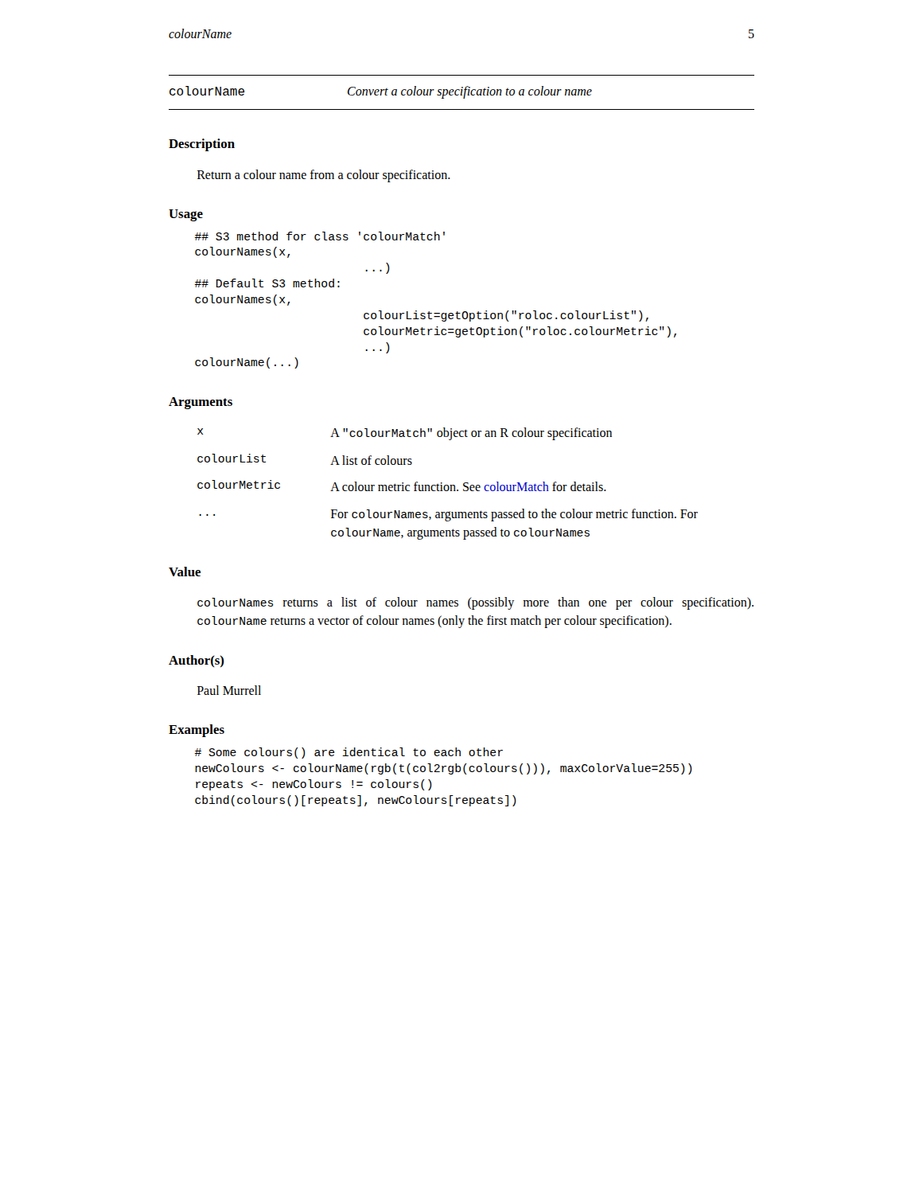colourName 5
colourName Convert a colour specification to a colour name
Description
Return a colour name from a colour specification.
Usage
## S3 method for class 'colourMatch'
colourNames(x,
                        ...)
## Default S3 method:
colourNames(x,
                        colourList=getOption("roloc.colourList"),
                        colourMetric=getOption("roloc.colourMetric"),
                        ...)
colourName(...)
Arguments
x
A "colourMatch" object or an R colour specification
colourList
A list of colours
colourMetric
A colour metric function. See colourMatch for details.
...
For colourNames, arguments passed to the colour metric function. For colourName, arguments passed to colourNames
Value
colourNames returns a list of colour names (possibly more than one per colour specification). colourName returns a vector of colour names (only the first match per colour specification).
Author(s)
Paul Murrell
Examples
# Some colours() are identical to each other
newColours <- colourName(rgb(t(col2rgb(colours())), maxColorValue=255))
repeats <- newColours != colours()
cbind(colours()[repeats], newColours[repeats])